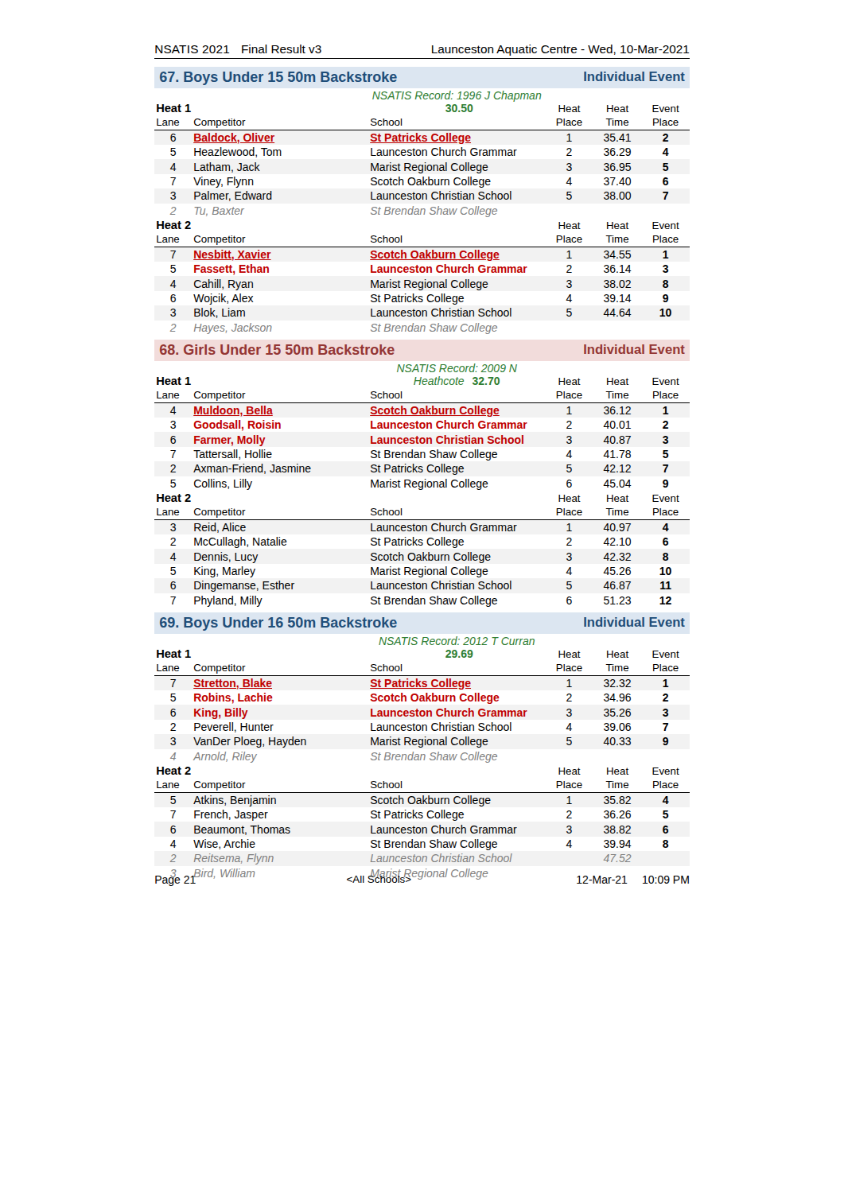NSATIS 2021 Final Result v3
Launceston Aquatic Centre - Wed, 10-Mar-2021
67. Boys Under 15 50m Backstroke
Individual Event
| Heat 1 | NSATIS Record: 1996 J Chapman 30.50 | Heat | Heat | Event |
| Lane | Competitor | School | Place | Time | Place |
| 6 | Baldock, Oliver | St Patricks College | 1 | 35.41 | 2 |
| 5 | Heazlewood, Tom | Launceston Church Grammar | 2 | 36.29 | 4 |
| 4 | Latham, Jack | Marist Regional College | 3 | 36.95 | 5 |
| 7 | Viney, Flynn | Scotch Oakburn College | 4 | 37.40 | 6 |
| 3 | Palmer, Edward | Launceston Christian School | 5 | 38.00 | 7 |
| 2 | Tu, Baxter | St Brendan Shaw College | | | |
| Heat 2 | Heat | Heat | Event |
| Lane | Competitor | School | Place | Time | Place |
| 7 | Nesbitt, Xavier | Scotch Oakburn College | 1 | 34.55 | 1 |
| 5 | Fassett, Ethan | Launceston Church Grammar | 2 | 36.14 | 3 |
| 4 | Cahill, Ryan | Marist Regional College | 3 | 38.02 | 8 |
| 6 | Wojcik, Alex | St Patricks College | 4 | 39.14 | 9 |
| 3 | Blok, Liam | Launceston Christian School | 5 | 44.64 | 10 |
| 2 | Hayes, Jackson | St Brendan Shaw College | | | |
68. Girls Under 15 50m Backstroke
Individual Event
| Heat 1 | NSATIS Record: 2009 N Heathcote 32.70 | Heat | Heat | Event |
| Lane | Competitor | School | Place | Time | Place |
| 4 | Muldoon, Bella | Scotch Oakburn College | 1 | 36.12 | 1 |
| 3 | Goodsall, Roisin | Launceston Church Grammar | 2 | 40.01 | 2 |
| 6 | Farmer, Molly | Launceston Christian School | 3 | 40.87 | 3 |
| 7 | Tattersall, Hollie | St Brendan Shaw College | 4 | 41.78 | 5 |
| 2 | Axman-Friend, Jasmine | St Patricks College | 5 | 42.12 | 7 |
| 5 | Collins, Lilly | Marist Regional College | 6 | 45.04 | 9 |
| Heat 2 | Heat | Heat | Event |
| Lane | Competitor | School | Place | Time | Place |
| 3 | Reid, Alice | Launceston Church Grammar | 1 | 40.97 | 4 |
| 2 | McCullagh, Natalie | St Patricks College | 2 | 42.10 | 6 |
| 4 | Dennis, Lucy | Scotch Oakburn College | 3 | 42.32 | 8 |
| 5 | King, Marley | Marist Regional College | 4 | 45.26 | 10 |
| 6 | Dingemanse, Esther | Launceston Christian School | 5 | 46.87 | 11 |
| 7 | Phyland, Milly | St Brendan Shaw College | 6 | 51.23 | 12 |
69. Boys Under 16 50m Backstroke
Individual Event
| Heat 1 | NSATIS Record: 2012 T Curran 29.69 | Heat | Heat | Event |
| Lane | Competitor | School | Place | Time | Place |
| 7 | Stretton, Blake | St Patricks College | 1 | 32.32 | 1 |
| 5 | Robins, Lachie | Scotch Oakburn College | 2 | 34.96 | 2 |
| 6 | King, Billy | Launceston Church Grammar | 3 | 35.26 | 3 |
| 2 | Peverell, Hunter | Launceston Christian School | 4 | 39.06 | 7 |
| 3 | VanDer Ploeg, Hayden | Marist Regional College | 5 | 40.33 | 9 |
| 4 | Arnold, Riley | St Brendan Shaw College | | | |
| Heat 2 | Heat | Heat | Event |
| Lane | Competitor | School | Place | Time | Place |
| 5 | Atkins, Benjamin | Scotch Oakburn College | 1 | 35.82 | 4 |
| 7 | French, Jasper | St Patricks College | 2 | 36.26 | 5 |
| 6 | Beaumont, Thomas | Launceston Church Grammar | 3 | 38.82 | 6 |
| 4 | Wise, Archie | St Brendan Shaw College | 4 | 39.94 | 8 |
| 2 | Reitsema, Flynn | Launceston Christian School | | 47.52 | |
| 3 | Bird, William | Marist Regional College | | | |
Page 21
<All Schools>
12-Mar-2110:09 PM